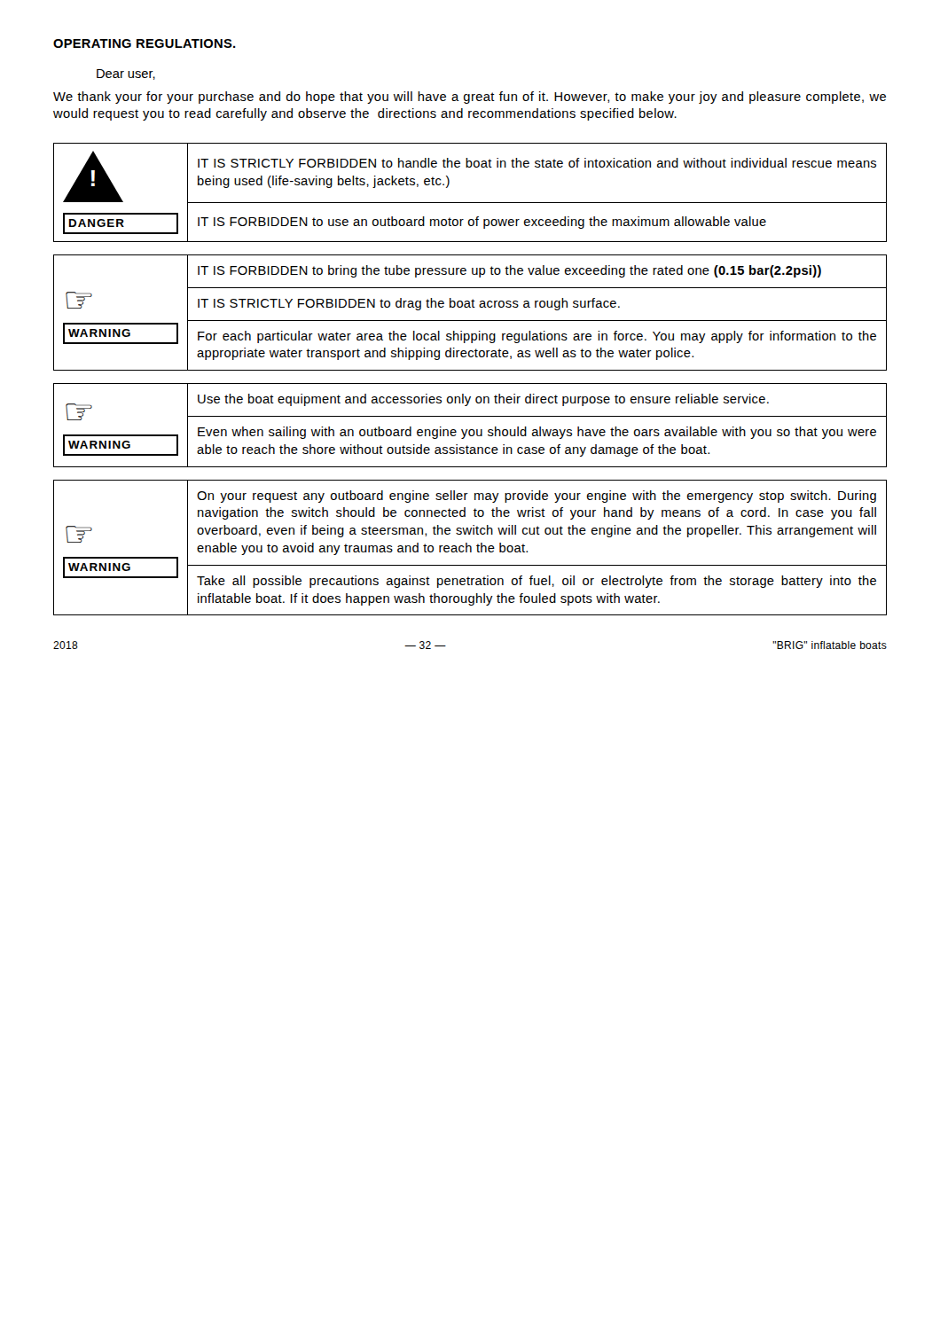OPERATING REGULATIONS.
Dear user,
We thank your for your purchase and do hope that you will have a great fun of it. However, to make your joy and pleasure complete, we would request you to read carefully and observe the directions and recommendations specified below.
| DANGER | IT IS STRICTLY FORBIDDEN to handle the boat in the state of intoxication and without individual rescue means being used (life-saving belts, jackets, etc.) |
| IT IS FORBIDDEN to use an outboard motor of power exceeding the maximum allowable value |
| ☞ WARNING | IT IS FORBIDDEN to bring the tube pressure up to the value exceeding the rated one (0.15 bar(2.2psi)) |
| IT IS STRICTLY FORBIDDEN to drag the boat across a rough surface. |
| For each particular water area the local shipping regulations are in force. You may apply for information to the appropriate water transport and shipping directorate, as well as to the water police. |
| ☞ WARNING | Use the boat equipment and accessories only on their direct purpose to ensure reliable service. |
| Even when sailing with an outboard engine you should always have the oars available with you so that you were able to reach the shore without outside assistance in case of any damage of the boat. |
| ☞ WARNING | On your request any outboard engine seller may provide your engine with the emergency stop switch. During navigation the switch should be connected to the wrist of your hand by means of a cord. In case you fall overboard, even if being a steersman, the switch will cut out the engine and the propeller. This arrangement will enable you to avoid any traumas and to reach the boat. |
| Take all possible precautions against penetration of fuel, oil or electrolyte from the storage battery into the inflatable boat. If it does happen wash thoroughly the fouled spots with water. |
2018 — 32 — "BRIG" inflatable boats